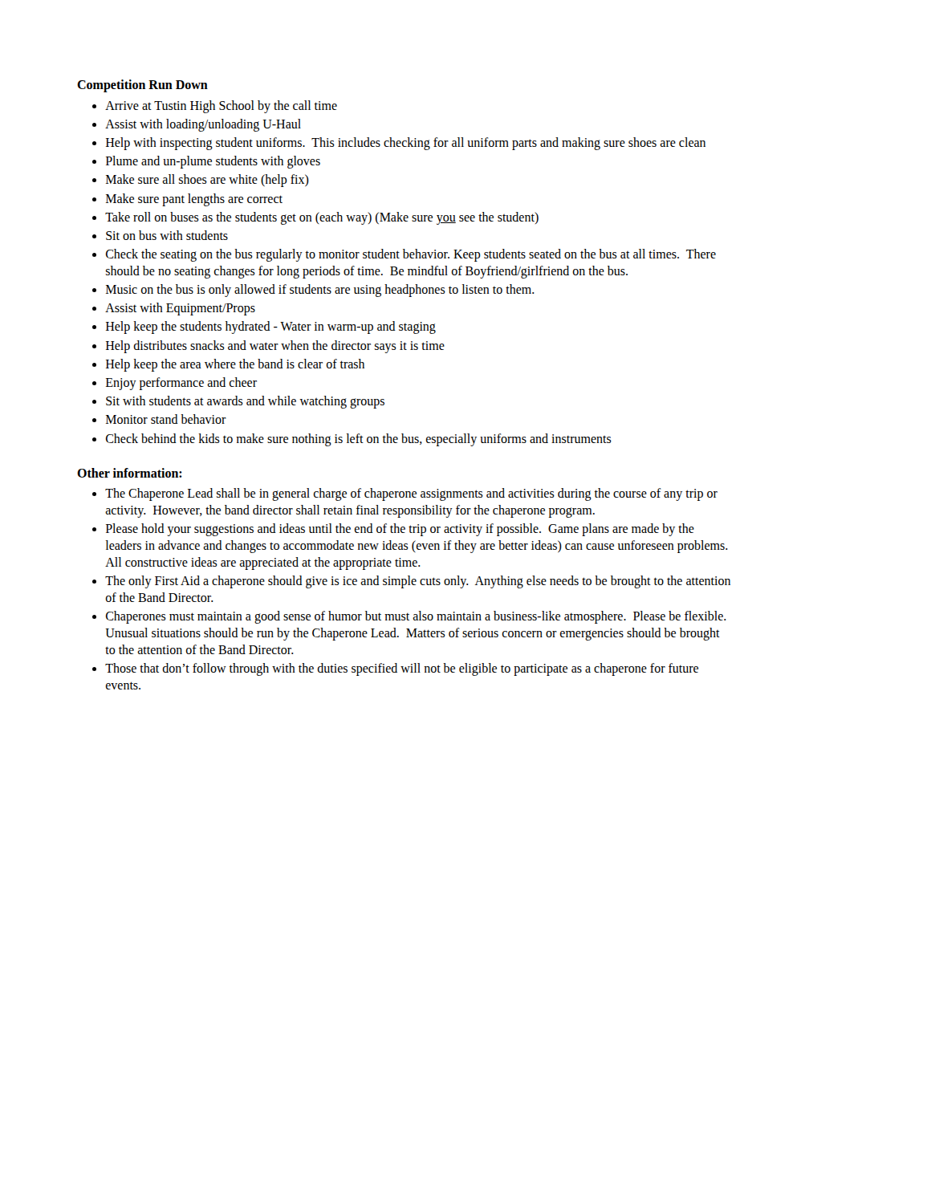Competition Run Down
Arrive at Tustin High School by the call time
Assist with loading/unloading U-Haul
Help with inspecting student uniforms. This includes checking for all uniform parts and making sure shoes are clean
Plume and un-plume students with gloves
Make sure all shoes are white (help fix)
Make sure pant lengths are correct
Take roll on buses as the students get on (each way) (Make sure you see the student)
Sit on bus with students
Check the seating on the bus regularly to monitor student behavior. Keep students seated on the bus at all times. There should be no seating changes for long periods of time. Be mindful of Boyfriend/girlfriend on the bus.
Music on the bus is only allowed if students are using headphones to listen to them.
Assist with Equipment/Props
Help keep the students hydrated - Water in warm-up and staging
Help distributes snacks and water when the director says it is time
Help keep the area where the band is clear of trash
Enjoy performance and cheer
Sit with students at awards and while watching groups
Monitor stand behavior
Check behind the kids to make sure nothing is left on the bus, especially uniforms and instruments
Other information:
The Chaperone Lead shall be in general charge of chaperone assignments and activities during the course of any trip or activity. However, the band director shall retain final responsibility for the chaperone program.
Please hold your suggestions and ideas until the end of the trip or activity if possible. Game plans are made by the leaders in advance and changes to accommodate new ideas (even if they are better ideas) can cause unforeseen problems. All constructive ideas are appreciated at the appropriate time.
The only First Aid a chaperone should give is ice and simple cuts only. Anything else needs to be brought to the attention of the Band Director.
Chaperones must maintain a good sense of humor but must also maintain a business-like atmosphere. Please be flexible. Unusual situations should be run by the Chaperone Lead. Matters of serious concern or emergencies should be brought to the attention of the Band Director.
Those that don’t follow through with the duties specified will not be eligible to participate as a chaperone for future events.